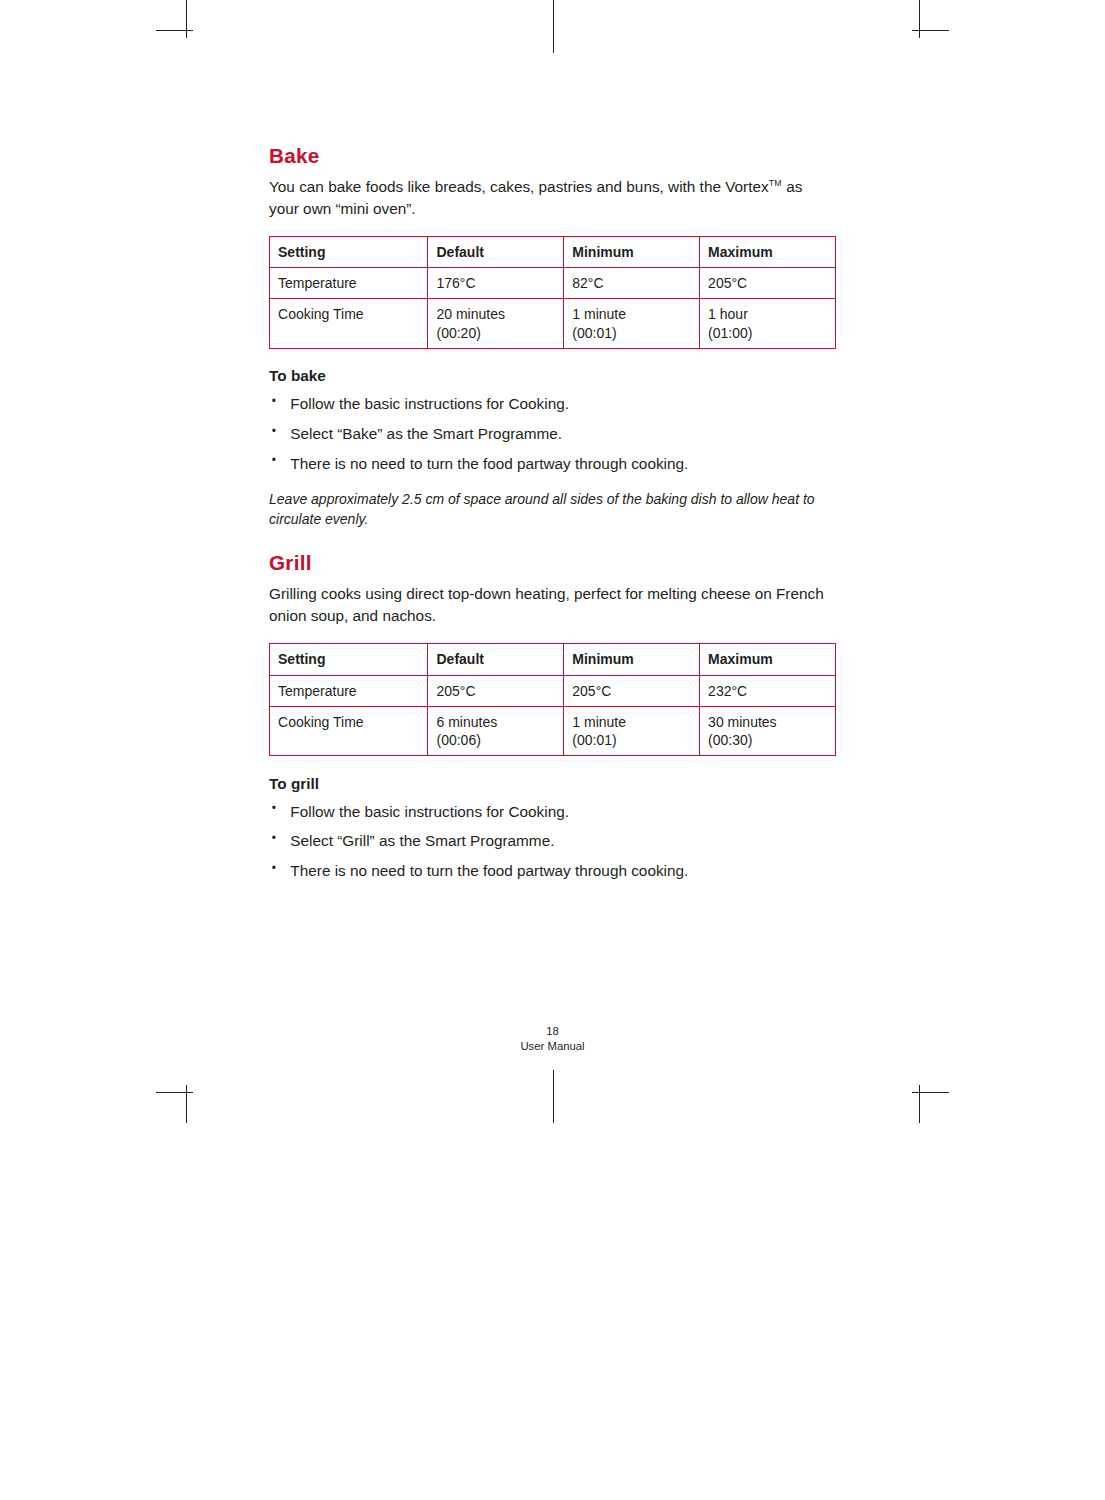Bake
You can bake foods like breads, cakes, pastries and buns, with the VortexTM as your own “mini oven”.
| Setting | Default | Minimum | Maximum |
| --- | --- | --- | --- |
| Temperature | 176°C | 82°C | 205°C |
| Cooking Time | 20 minutes (00:20) | 1 minute (00:01) | 1 hour (01:00) |
To bake
Follow the basic instructions for Cooking.
Select “Bake” as the Smart Programme.
There is no need to turn the food partway through cooking.
Leave approximately 2.5 cm of space around all sides of the baking dish to allow heat to circulate evenly.
Grill
Grilling cooks using direct top-down heating, perfect for melting cheese on French onion soup, and nachos.
| Setting | Default | Minimum | Maximum |
| --- | --- | --- | --- |
| Temperature | 205°C | 205°C | 232°C |
| Cooking Time | 6 minutes (00:06) | 1 minute (00:01) | 30 minutes (00:30) |
To grill
Follow the basic instructions for Cooking.
Select “Grill” as the Smart Programme.
There is no need to turn the food partway through cooking.
18 User Manual